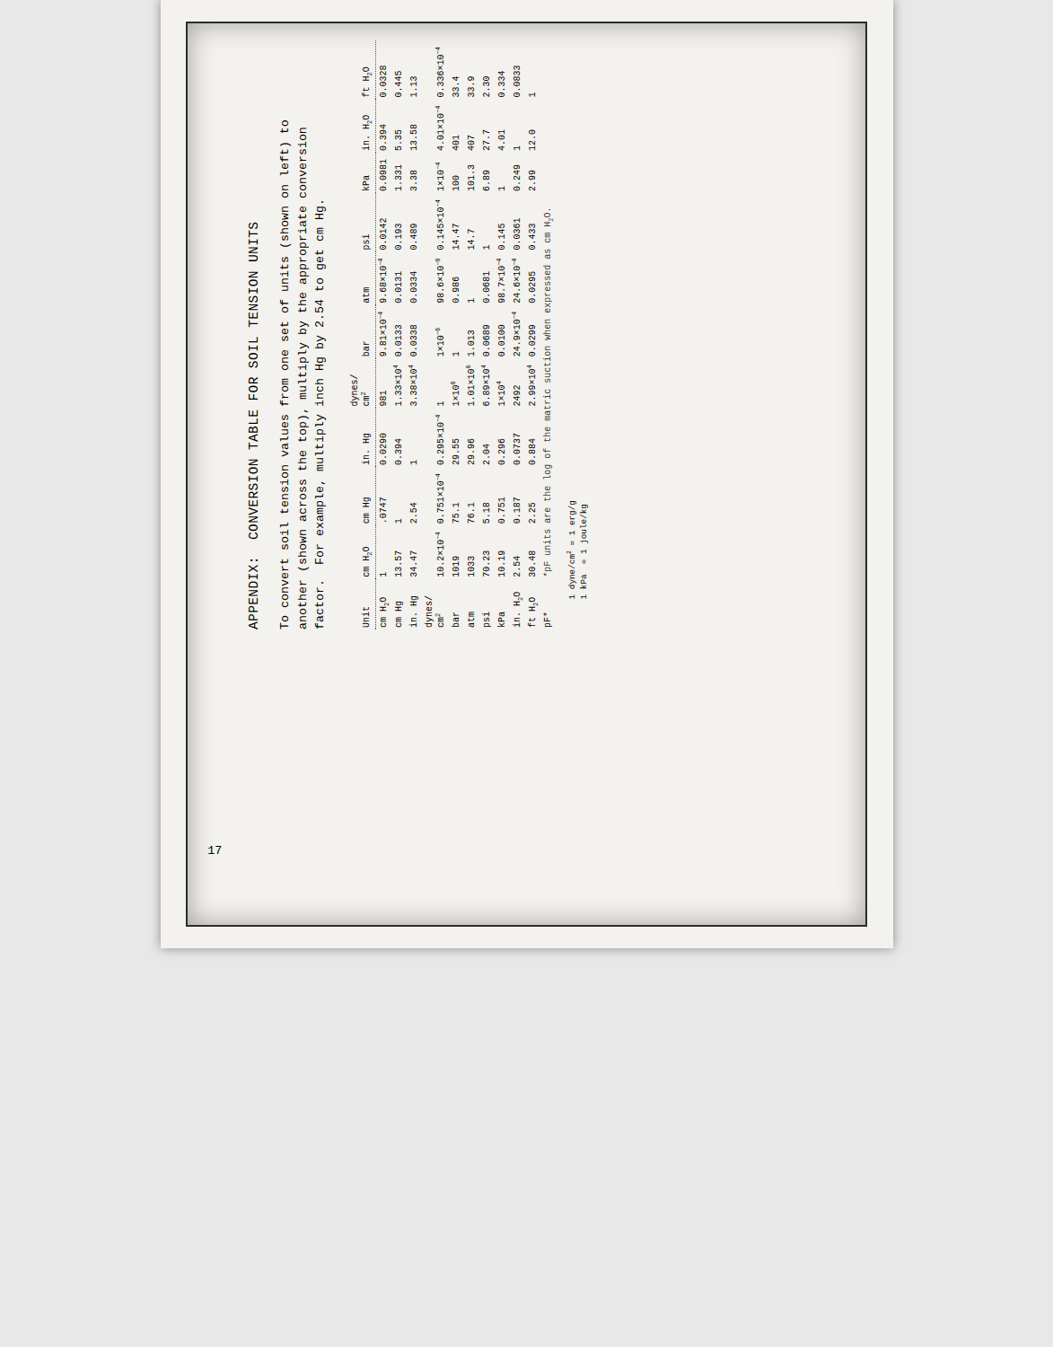APPENDIX: CONVERSION TABLE FOR SOIL TENSION UNITS
To convert soil tension values from one set of units (shown on left) to another (shown across the top), multiply by the appropriate conversion factor. For example, multiply inch Hg by 2.54 to get cm Hg.
| Unit | cm H 2 O | cm Hg | in. Hg | dynes/ cm 2 | bar | atm | psi | kPa | in. H 2 O | ft H 2 O |
| --- | --- | --- | --- | --- | --- | --- | --- | --- | --- | --- |
| cm H 2 O | 1 | .0747 | 0.0290 | 981 | 9.81×10 −4 | 9.68×10 −4 | 0.0142 | 0.0981 | 0.394 | 0.0328 |
| cm Hg | 13.57 | 1 | 0.394 | 1.33×10 4 | 0.0133 | 0.0131 | 0.193 | 1.331 | 5.35 | 0.445 |
| in. Hg | 34.47 | 2.54 | 1 | 3.38×10 4 | 0.0338 | 0.0334 | 0.489 | 3.38 | 13.58 | 1.13 |
| dynes/ cm 2 | 10.2×10 −4 | 0.751×10 −4 | 0.295×10 −4 | 1 | 1×10 −6 | 98.6×10 −8 | 0.145×10 −4 | 1×10 −4 | 4.01×10 −4 | 0.336×10 −4 |
| bar | 1019 | 75.1 | 29.55 | 1×10 6 | 1 | 0.986 | 14.47 | 100 | 401 | 33.4 |
| atm | 1033 | 76.1 | 29.96 | 1.01×10 6 | 1.013 | 1 | 14.7 | 101.3 | 407 | 33.9 |
| psi | 70.23 | 5.18 | 2.04 | 6.89×10 4 | 0.0689 | 0.0681 | 1 | 6.89 | 27.7 | 2.30 |
| kPa | 10.19 | 0.751 | 0.296 | 1×10 4 | 0.0100 | 98.7×10 −4 | 0.145 | 1 | 4.01 | 0.334 |
| in. H 2 O | 2.54 | 0.187 | 0.0737 | 2492 | 24.9×10 −4 | 24.6×10 −4 | 0.0361 | 0.249 | 1 | 0.0833 |
| ft H 2 O | 30.48 | 2.25 | 0.884 | 2.99×10 4 | 0.0299 | 0.0295 | 0.433 | 2.99 | 12.0 | 1 |
| pF* | *pF units are the log of the matric suction when expressed as cm H 2 O. |
1 dyne/cm2 = 1 erg/g 1 kPa = 1 joule/kg
17